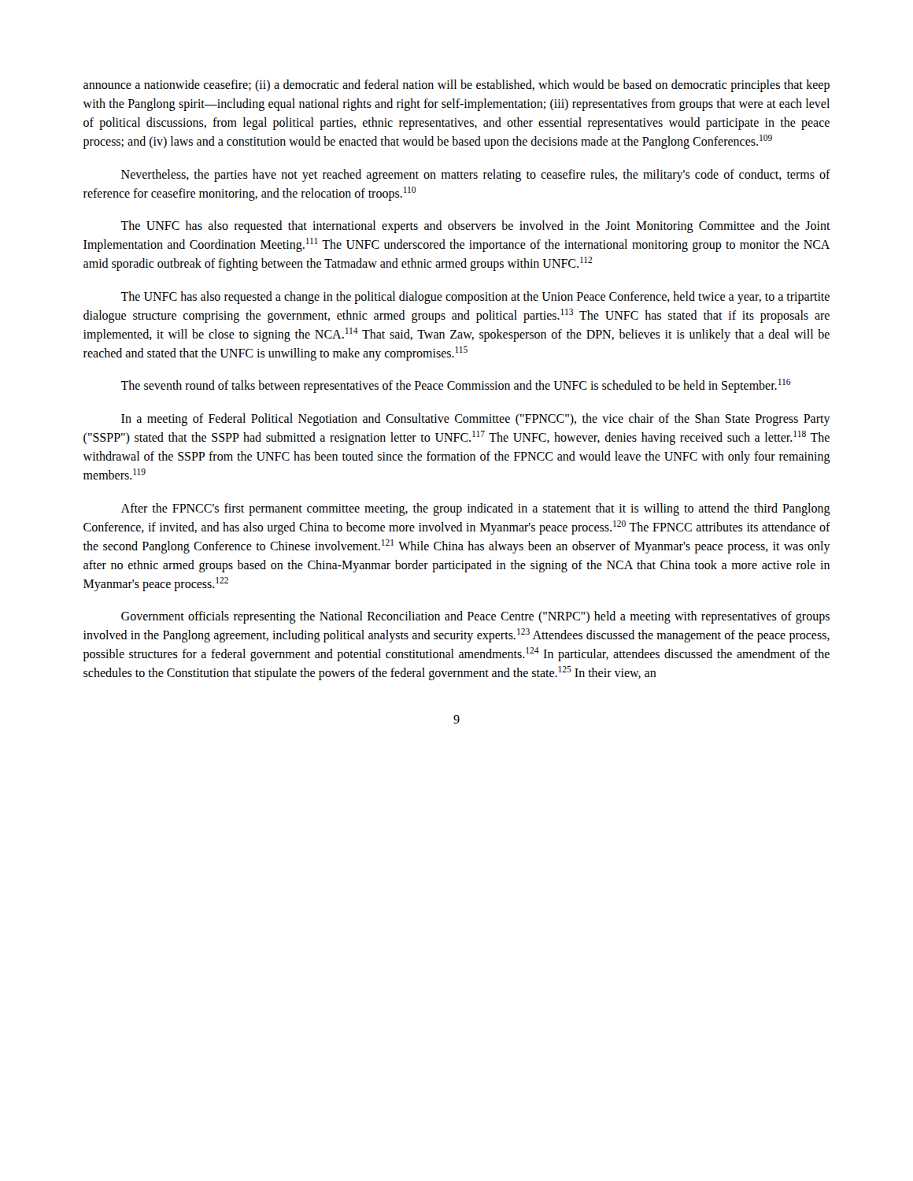announce a nationwide ceasefire; (ii) a democratic and federal nation will be established, which would be based on democratic principles that keep with the Panglong spirit—including equal national rights and right for self-implementation; (iii) representatives from groups that were at each level of political discussions, from legal political parties, ethnic representatives, and other essential representatives would participate in the peace process; and (iv) laws and a constitution would be enacted that would be based upon the decisions made at the Panglong Conferences.109
Nevertheless, the parties have not yet reached agreement on matters relating to ceasefire rules, the military's code of conduct, terms of reference for ceasefire monitoring, and the relocation of troops.110
The UNFC has also requested that international experts and observers be involved in the Joint Monitoring Committee and the Joint Implementation and Coordination Meeting.111 The UNFC underscored the importance of the international monitoring group to monitor the NCA amid sporadic outbreak of fighting between the Tatmadaw and ethnic armed groups within UNFC.112
The UNFC has also requested a change in the political dialogue composition at the Union Peace Conference, held twice a year, to a tripartite dialogue structure comprising the government, ethnic armed groups and political parties.113 The UNFC has stated that if its proposals are implemented, it will be close to signing the NCA.114 That said, Twan Zaw, spokesperson of the DPN, believes it is unlikely that a deal will be reached and stated that the UNFC is unwilling to make any compromises.115
The seventh round of talks between representatives of the Peace Commission and the UNFC is scheduled to be held in September.116
In a meeting of Federal Political Negotiation and Consultative Committee ("FPNCC"), the vice chair of the Shan State Progress Party ("SSPP") stated that the SSPP had submitted a resignation letter to UNFC.117 The UNFC, however, denies having received such a letter.118 The withdrawal of the SSPP from the UNFC has been touted since the formation of the FPNCC and would leave the UNFC with only four remaining members.119
After the FPNCC's first permanent committee meeting, the group indicated in a statement that it is willing to attend the third Panglong Conference, if invited, and has also urged China to become more involved in Myanmar's peace process.120 The FPNCC attributes its attendance of the second Panglong Conference to Chinese involvement.121 While China has always been an observer of Myanmar's peace process, it was only after no ethnic armed groups based on the China-Myanmar border participated in the signing of the NCA that China took a more active role in Myanmar's peace process.122
Government officials representing the National Reconciliation and Peace Centre ("NRPC") held a meeting with representatives of groups involved in the Panglong agreement, including political analysts and security experts.123 Attendees discussed the management of the peace process, possible structures for a federal government and potential constitutional amendments.124 In particular, attendees discussed the amendment of the schedules to the Constitution that stipulate the powers of the federal government and the state.125 In their view, an
9